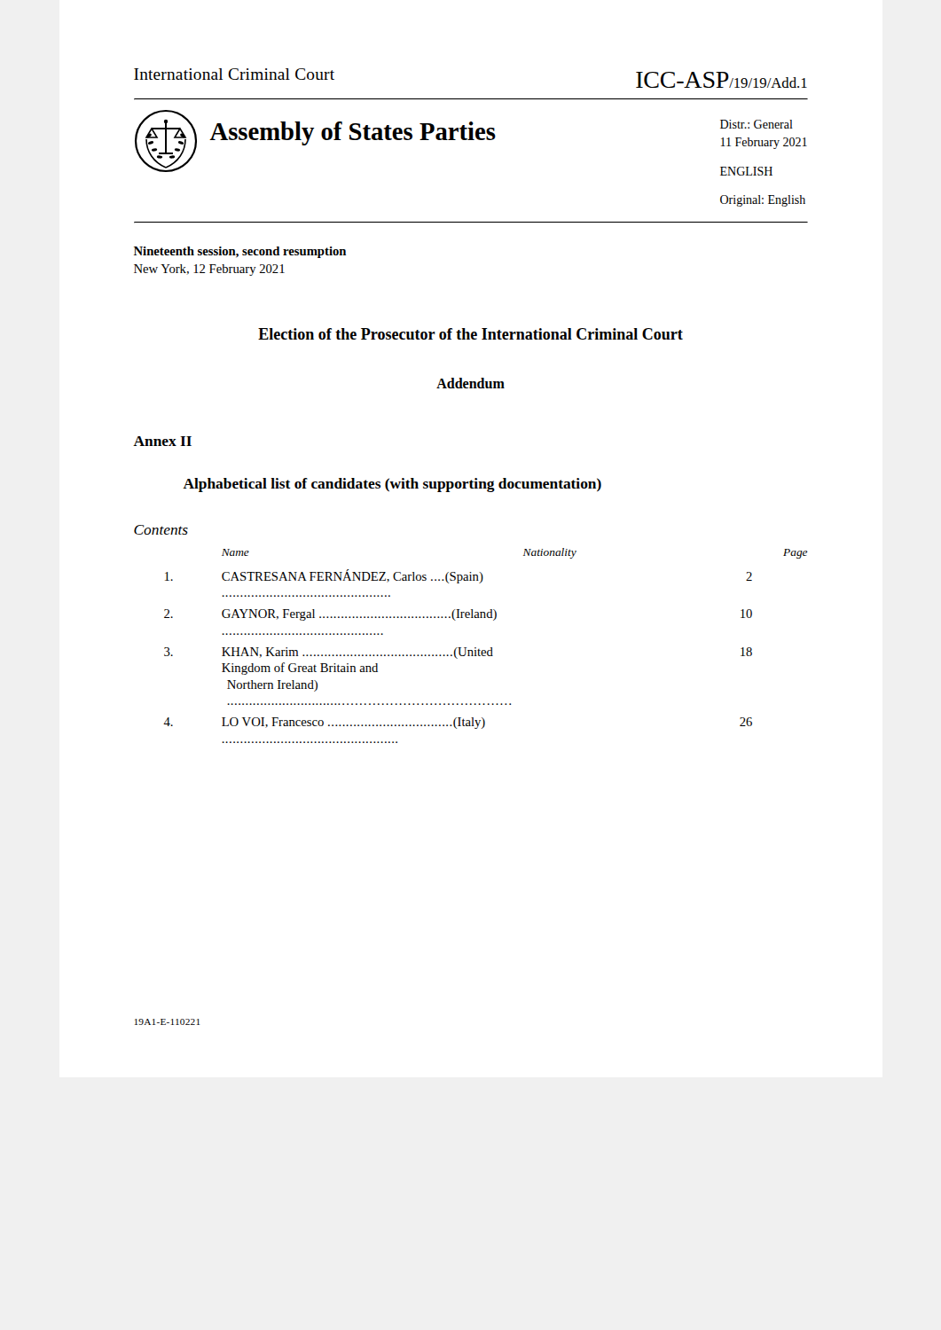International Criminal Court
ICC-ASP/19/19/Add.1
Assembly of States Parties
Distr.: General
11 February 2021
ENGLISH
Original: English
Nineteenth session, second resumption
New York, 12 February 2021
Election of the Prosecutor of the International Criminal Court
Addendum
Annex II
Alphabetical list of candidates (with supporting documentation)
Contents
| | Name | Nationality | Page |
| --- | --- | --- | --- |
| 1. | CASTRESANA FERNÁNDEZ, Carlos .... (Spain) .............................................. | 2 |
| 2. | GAYNOR, Fergal .................................... (Ireland) ............................................ | 10 |
| 3. | KHAN, Karim ......................................... (United Kingdom of Great Britain and Northern Ireland) ............................... ………………………………… | 18 |
| 4. | LO VOI, Francesco .................................. (Italy) ................................................ | 26 |
19A1-E-110221